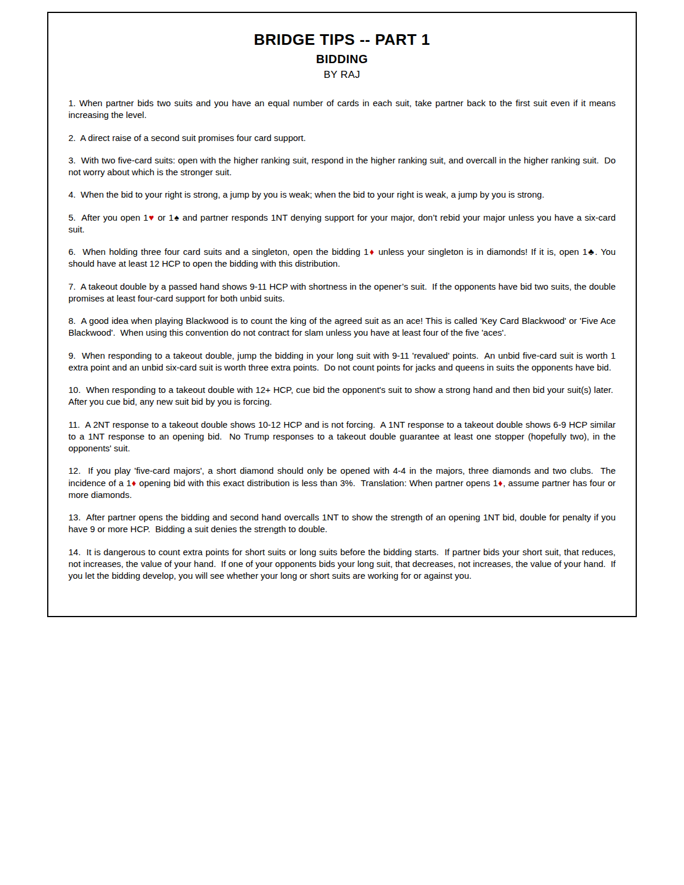BRIDGE TIPS -- PART 1
BIDDING
BY RAJ
1. When partner bids two suits and you have an equal number of cards in each suit, take partner back to the first suit even if it means increasing the level.
2. A direct raise of a second suit promises four card support.
3. With two five-card suits: open with the higher ranking suit, respond in the higher ranking suit, and overcall in the higher ranking suit. Do not worry about which is the stronger suit.
4. When the bid to your right is strong, a jump by you is weak; when the bid to your right is weak, a jump by you is strong.
5. After you open 1♥ or 1♠ and partner responds 1NT denying support for your major, don’t rebid your major unless you have a six-card suit.
6. When holding three four card suits and a singleton, open the bidding 1♦ unless your singleton is in diamonds! If it is, open 1♣. You should have at least 12 HCP to open the bidding with this distribution.
7. A takeout double by a passed hand shows 9-11 HCP with shortness in the opener’s suit. If the opponents have bid two suits, the double promises at least four-card support for both unbid suits.
8. A good idea when playing Blackwood is to count the king of the agreed suit as an ace! This is called 'Key Card Blackwood' or 'Five Ace Blackwood'. When using this convention do not contract for slam unless you have at least four of the five 'aces'.
9. When responding to a takeout double, jump the bidding in your long suit with 9-11 'revalued' points. An unbid five-card suit is worth 1 extra point and an unbid six-card suit is worth three extra points. Do not count points for jacks and queens in suits the opponents have bid.
10. When responding to a takeout double with 12+ HCP, cue bid the opponent's suit to show a strong hand and then bid your suit(s) later. After you cue bid, any new suit bid by you is forcing.
11. A 2NT response to a takeout double shows 10-12 HCP and is not forcing. A 1NT response to a takeout double shows 6-9 HCP similar to a 1NT response to an opening bid. No Trump responses to a takeout double guarantee at least one stopper (hopefully two), in the opponents' suit.
12. If you play 'five-card majors', a short diamond should only be opened with 4-4 in the majors, three diamonds and two clubs. The incidence of a 1♦ opening bid with this exact distribution is less than 3%. Translation: When partner opens 1♦, assume partner has four or more diamonds.
13. After partner opens the bidding and second hand overcalls 1NT to show the strength of an opening 1NT bid, double for penalty if you have 9 or more HCP. Bidding a suit denies the strength to double.
14. It is dangerous to count extra points for short suits or long suits before the bidding starts. If partner bids your short suit, that reduces, not increases, the value of your hand. If one of your opponents bids your long suit, that decreases, not increases, the value of your hand. If you let the bidding develop, you will see whether your long or short suits are working for or against you.